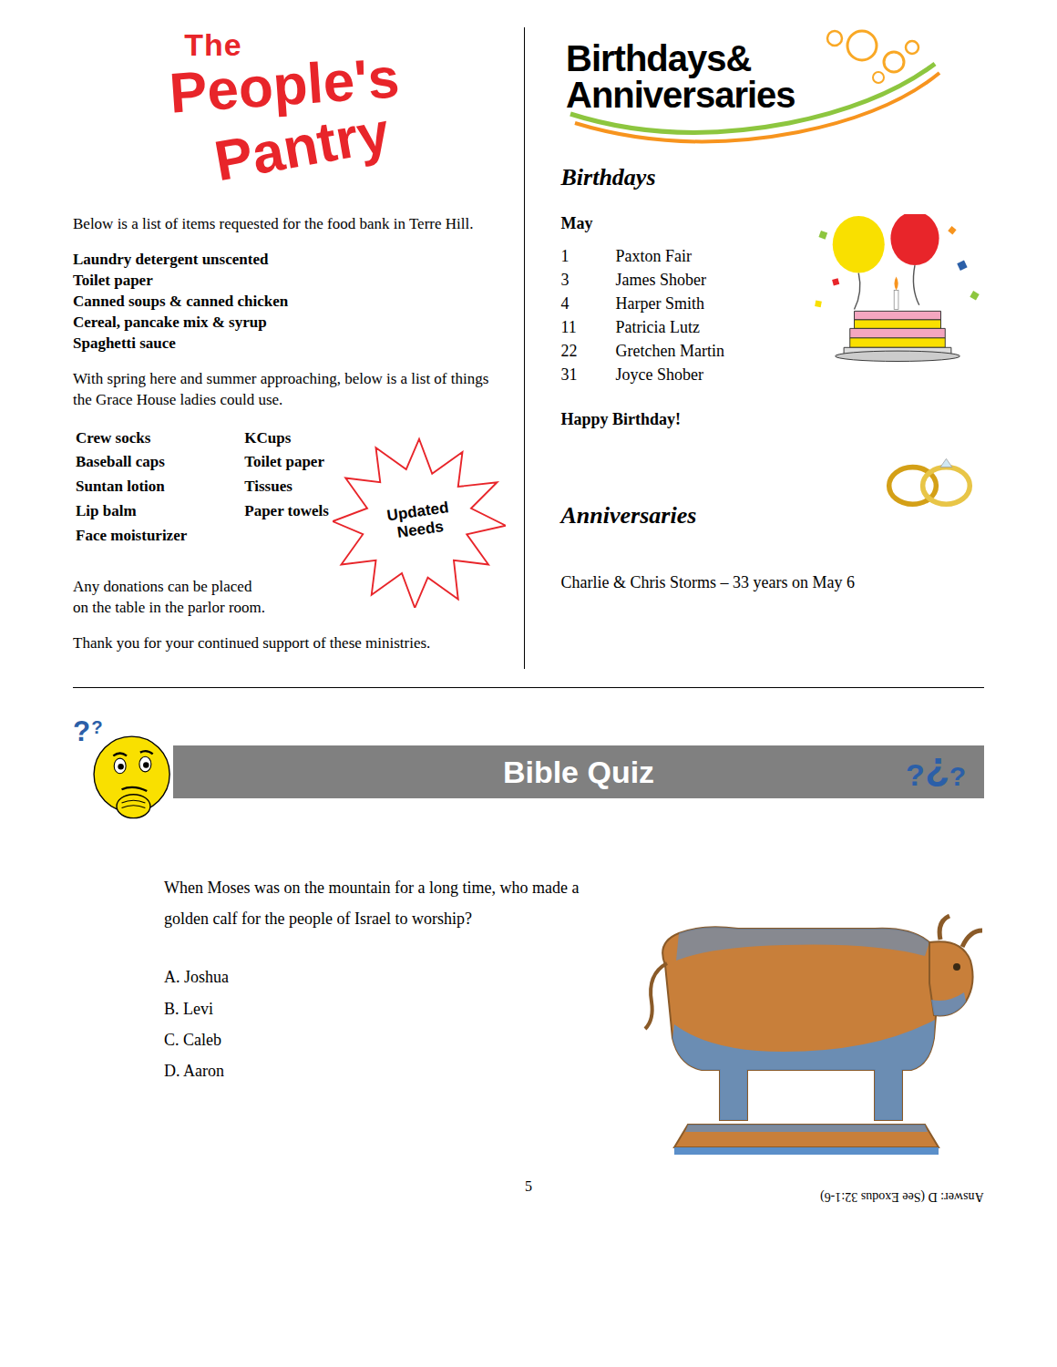The
People's
Pantry
Below is a list of items requested for the food bank in Terre Hill.
Laundry detergent unscented
Toilet paper
Canned soups & canned chicken
Cereal, pancake mix & syrup
Spaghetti sauce
With spring here and summer approaching, below is a list of things the Grace House ladies could use.
| Crew socks | KCups |
| Baseball caps | Toilet paper |
| Suntan lotion | Tissues |
| Lip balm | Paper towels |
| Face moisturizer | |
Updated
Needs
Any donations can be placed
on the table in the parlor room.
Thank you for your continued support of these ministries.
Birthdays& Anniversaries
Birthdays
May
| 1 | Paxton Fair |
| 3 | James Shober |
| 4 | Harper Smith |
| 11 | Patricia Lutz |
| 22 | Gretchen Martin |
| 31 | Joyce Shober |
Happy Birthday!
Anniversaries
Charlie & Chris Storms – 33 years on May 6
? ?
Bible Quiz ???
When Moses was on the mountain for a long time, who made a golden calf for the people of Israel to worship?
A. Joshua
B. Levi
C. Caleb
D. Aaron
5
Answer: D (See Exodus 32:1-6)